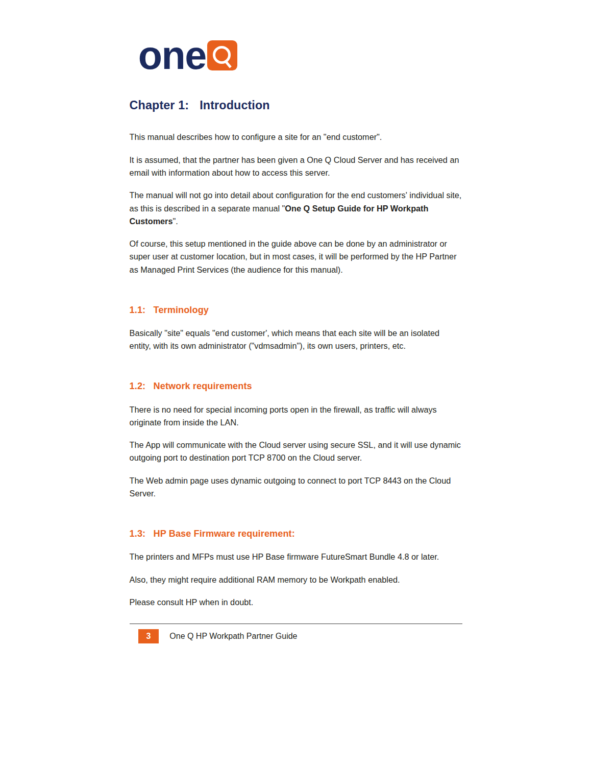one
Chapter 1: Introduction
This manual describes how to configure a site for an "end customer".
It is assumed, that the partner has been given a One Q Cloud Server and has received an email with information about how to access this server.
The manual will not go into detail about configuration for the end customers' individual site, as this is described in a separate manual "One Q Setup Guide for HP Workpath Customers".
Of course, this setup mentioned in the guide above can be done by an administrator or super user at customer location, but in most cases, it will be performed by the HP Partner as Managed Print Services (the audience for this manual).
1.1: Terminology
Basically "site" equals "end customer', which means that each site will be an isolated entity, with its own administrator ("vdmsadmin"), its own users, printers, etc.
1.2: Network requirements
There is no need for special incoming ports open in the firewall, as traffic will always originate from inside the LAN.
The App will communicate with the Cloud server using secure SSL, and it will use dynamic outgoing port to destination port TCP 8700 on the Cloud server.
The Web admin page uses dynamic outgoing to connect to port TCP 8443 on the Cloud Server.
1.3: HP Base Firmware requirement:
The printers and MFPs must use HP Base firmware FutureSmart Bundle 4.8 or later.
Also, they might require additional RAM memory to be Workpath enabled.
Please consult HP when in doubt.
3
One Q HP Workpath Partner Guide